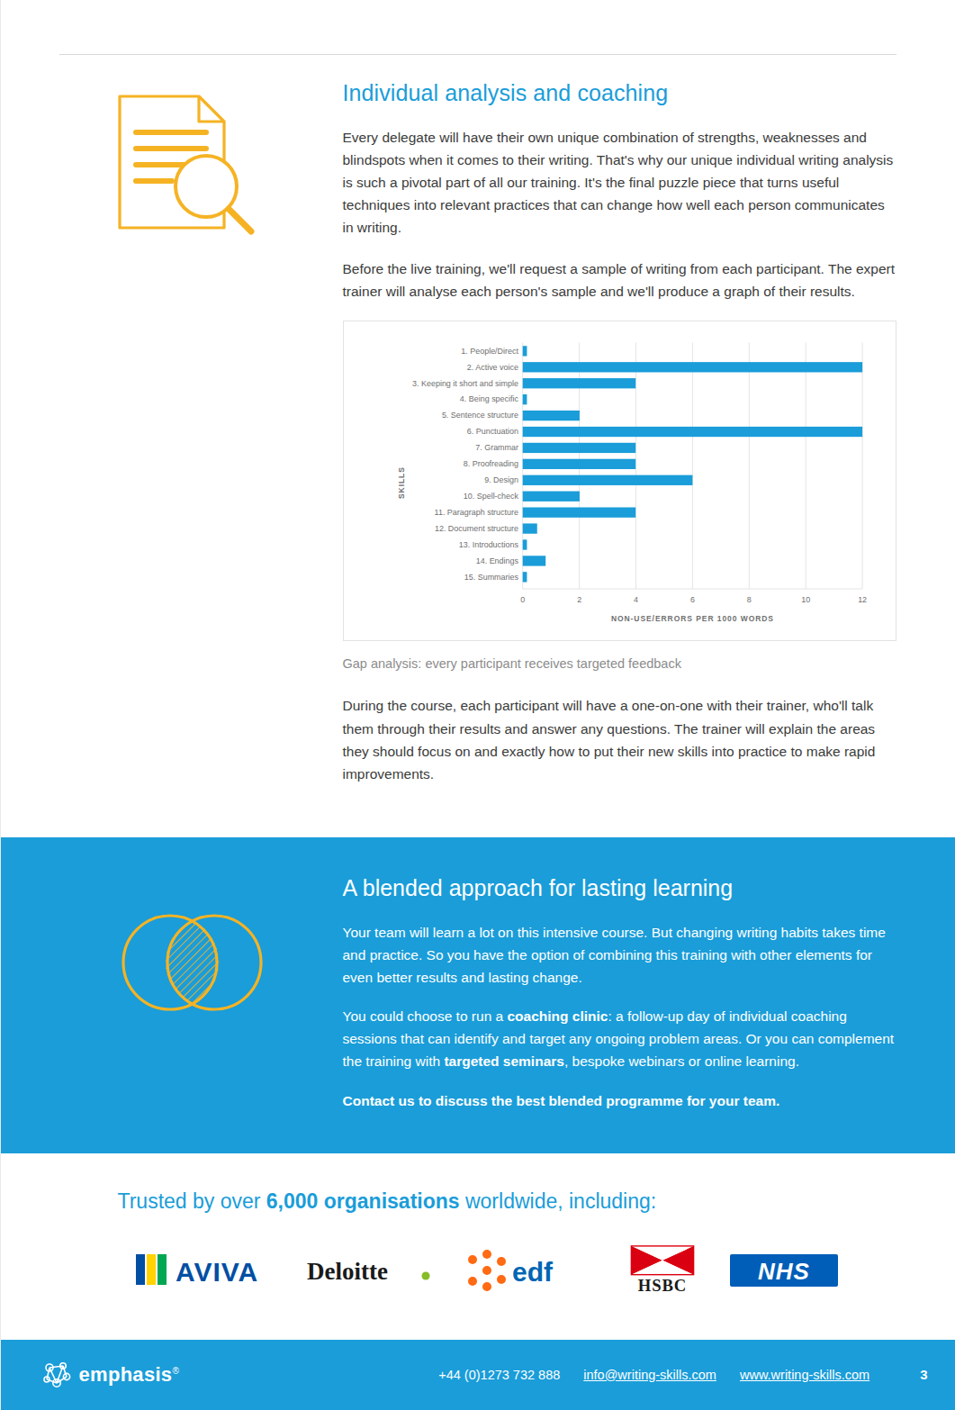Individual analysis and coaching
Every delegate will have their own unique combination of strengths, weaknesses and blindspots when it comes to their writing. That's why our unique individual writing analysis is such a pivotal part of all our training. It's the final puzzle piece that turns useful techniques into relevant practices that can change how well each person communicates in writing.
Before the live training, we'll request a sample of writing from each participant. The expert trainer will analyse each person's sample and we'll produce a graph of their results.
1. People/Direct 2. Active voice 3. Keeping it short and simple 4. Being specific 5. Sentence structure 6. Punctuation 7. Grammar 8. Proofreading 9. Design 10. Spell-check 11. Paragraph structure 12. Document structure 13. Introductions 14. Endings 15. Summaries 0 2 4 6 8 10 12 NON-USE/ERRORS PER 1000 WORDS SKILLS
Gap analysis: every participant receives targeted feedback
During the course, each participant will have a one-on-one with their trainer, who'll talk them through their results and answer any questions. The trainer will explain the areas they should focus on and exactly how to put their new skills into practice to make rapid improvements.
A blended approach for lasting learning
Your team will learn a lot on this intensive course. But changing writing habits takes time and practice. So you have the option of combining this training with other elements for even better results and lasting change.
You could choose to run a coaching clinic: a follow-up day of individual coaching sessions that can identify and target any ongoing problem areas. Or you can complement the training with targeted seminars, bespoke webinars or online learning.
Contact us to discuss the best blended programme for your team.
Trusted by over 6,000 organisations worldwide, including:
AVIVA
Deloitte
edf
HSBC
NHS
emphasis®
+44 (0)1273 732 888 info@writing-skills.com www.writing-skills.com 3